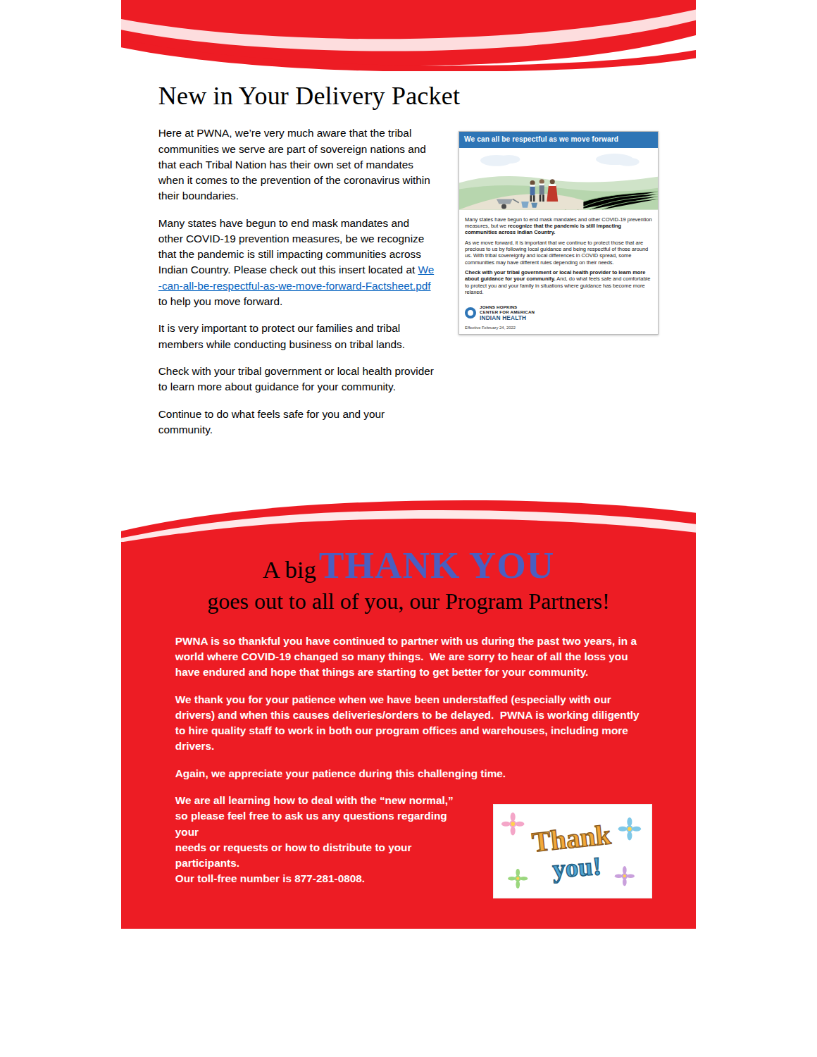New in Your Delivery Packet
Here at PWNA, we’re very much aware that the tribal communities we serve are part of sovereign nations and that each Tribal Nation has their own set of mandates when it comes to the prevention of the coronavirus within their boundaries.
Many states have begun to end mask mandates and other COVID-19 prevention measures, be we recognize that the pandemic is still impacting communities across Indian Country. Please check out this insert located at We-can-all-be-respectful-as-we-move-forward-Factsheet.pdf to help you move forward.
It is very important to protect our families and tribal members while conducting business on tribal lands.
Check with your tribal government or local health provider to learn more about guidance for your community.
Continue to do what feels safe for you and your community.
We can all be respectful as we move forward
Many states have begun to end mask mandates and other COVID-19 prevention measures, but we recognize that the pandemic is still impacting communities across Indian Country.
As we move forward, it is important that we continue to protect those that are precious to us by following local guidance and being respectful of those around us. With tribal sovereignty and local differences in COVID spread, some communities may have different rules depending on their needs.
Check with your tribal government or local health provider to learn more about guidance for your community. And, do what feels safe and comfortable to protect you and your family in situations where guidance has become more relaxed.
JOHNS HOPKINS
CENTER FOR AMERICAN INDIAN HEALTH
Effective February 24, 2022
A big THANK YOU
goes out to all of you, our Program Partners!
PWNA is so thankful you have continued to partner with us during the past two years, in a world where COVID-19 changed so many things. We are sorry to hear of all the loss you have endured and hope that things are starting to get better for your community.
We thank you for your patience when we have been understaffed (especially with our drivers) and when this causes deliveries/orders to be delayed. PWNA is working diligently to hire quality staff to work in both our program offices and warehouses, including more drivers.
Again, we appreciate your patience during this challenging time.
We are all learning how to deal with the “new normal,”
so please feel free to ask us any questions regarding your
needs or requests or how to distribute to your participants.
Our toll-free number is 877-281-0808.
Thank you!